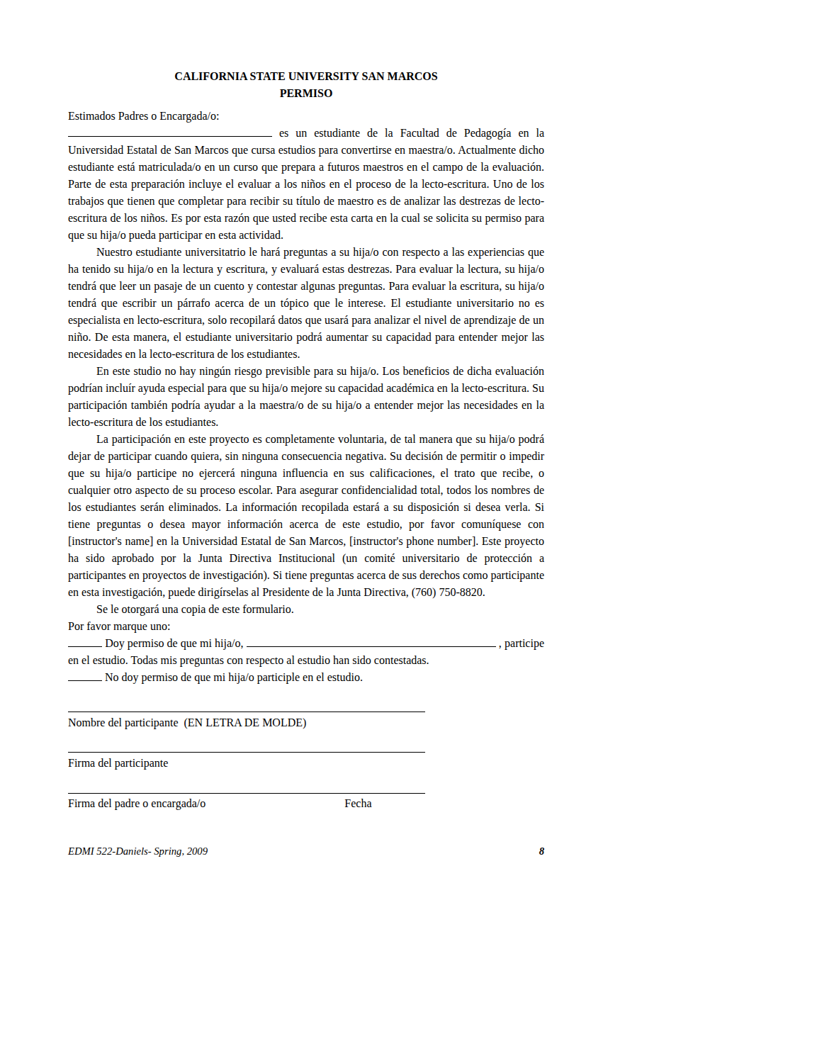CALIFORNIA STATE UNIVERSITY SAN MARCOS PERMISO
Estimados Padres o Encargada/o:
es un estudiante de la Facultad de Pedagogía en la Universidad Estatal de San Marcos que cursa estudios para convertirse en maestra/o. Actualmente dicho estudiante está matriculada/o en un curso que prepara a futuros maestros en el campo de la evaluación. Parte de esta preparación incluye el evaluar a los niños en el proceso de la lecto-escritura. Uno de los trabajos que tienen que completar para recibir su título de maestro es de analizar las destrezas de lecto-escritura de los niños. Es por esta razón que usted recibe esta carta en la cual se solicita su permiso para que su hija/o pueda participar en esta actividad.
Nuestro estudiante universitatrio le hará preguntas a su hija/o con respecto a las experiencias que ha tenido su hija/o en la lectura y escritura, y evaluará estas destrezas. Para evaluar la lectura, su hija/o tendrá que leer un pasaje de un cuento y contestar algunas preguntas. Para evaluar la escritura, su hija/o tendrá que escribir un párrafo acerca de un tópico que le interese. El estudiante universitario no es especialista en lecto-escritura, solo recopilará datos que usará para analizar el nivel de aprendizaje de un niño. De esta manera, el estudiante universitario podrá aumentar su capacidad para entender mejor las necesidades en la lecto-escritura de los estudiantes.
En este studio no hay ningún riesgo previsible para su hija/o. Los beneficios de dicha evaluación podrían incluír ayuda especial para que su hija/o mejore su capacidad académica en la lecto-escritura. Su participación también podría ayudar a la maestra/o de su hija/o a entender mejor las necesidades en la lecto-escritura de los estudiantes.
La participación en este proyecto es completamente voluntaria, de tal manera que su hija/o podrá dejar de participar cuando quiera, sin ninguna consecuencia negativa. Su decisión de permitir o impedir que su hija/o participe no ejercerá ninguna influencia en sus calificaciones, el trato que recibe, o cualquier otro aspecto de su proceso escolar. Para asegurar confidencialidad total, todos los nombres de los estudiantes serán eliminados. La información recopilada estará a su disposición si desea verla. Si tiene preguntas o desea mayor información acerca de este estudio, por favor comuníquese con [instructor's name] en la Universidad Estatal de San Marcos, [instructor's phone number]. Este proyecto ha sido aprobado por la Junta Directiva Institucional (un comité universitario de protección a participantes en proyectos de investigación). Si tiene preguntas acerca de sus derechos como participante en esta investigación, puede dirigírselas al Presidente de la Junta Directiva, (760) 750-8820.
Se le otorgará una copia de este formulario.
Por favor marque uno:
Doy permiso de que mi hija/o, , participe en el estudio. Todas mis preguntas con respecto al estudio han sido contestadas.
No doy permiso de que mi hija/o participle en el estudio.
Nombre del participante (EN LETRA DE MOLDE)
Firma del participante
Firma del padre o encargada/o Fecha
EDMI 522-Daniels- Spring, 2009 8